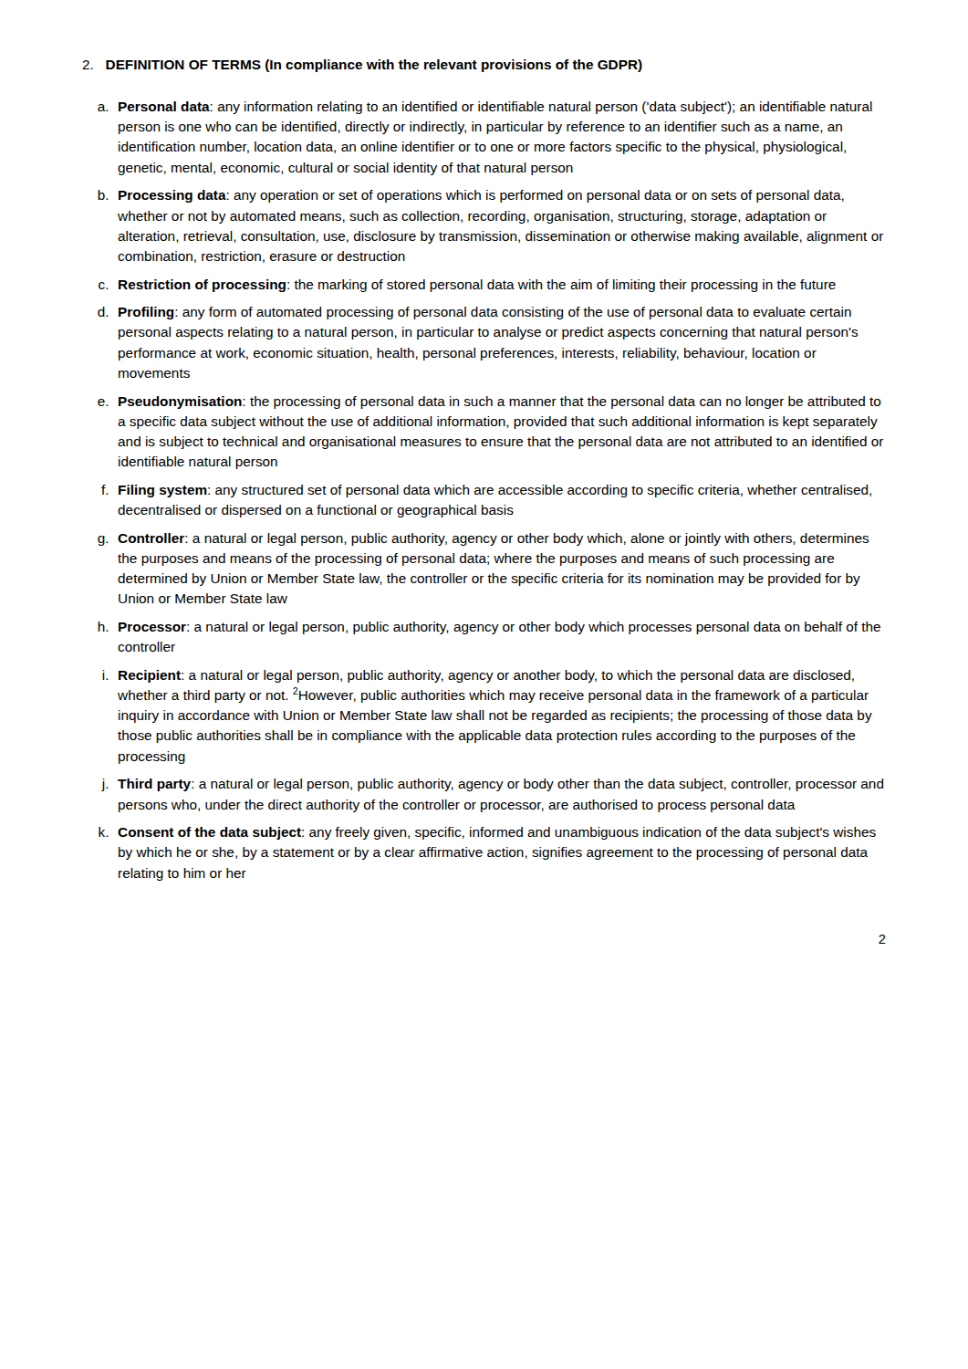2. DEFINITION OF TERMS (In compliance with the relevant provisions of the GDPR)
Personal data: any information relating to an identified or identifiable natural person ('data subject'); an identifiable natural person is one who can be identified, directly or indirectly, in particular by reference to an identifier such as a name, an identification number, location data, an online identifier or to one or more factors specific to the physical, physiological, genetic, mental, economic, cultural or social identity of that natural person
Processing data: any operation or set of operations which is performed on personal data or on sets of personal data, whether or not by automated means, such as collection, recording, organisation, structuring, storage, adaptation or alteration, retrieval, consultation, use, disclosure by transmission, dissemination or otherwise making available, alignment or combination, restriction, erasure or destruction
Restriction of processing: the marking of stored personal data with the aim of limiting their processing in the future
Profiling: any form of automated processing of personal data consisting of the use of personal data to evaluate certain personal aspects relating to a natural person, in particular to analyse or predict aspects concerning that natural person's performance at work, economic situation, health, personal preferences, interests, reliability, behaviour, location or movements
Pseudonymisation: the processing of personal data in such a manner that the personal data can no longer be attributed to a specific data subject without the use of additional information, provided that such additional information is kept separately and is subject to technical and organisational measures to ensure that the personal data are not attributed to an identified or identifiable natural person
Filing system: any structured set of personal data which are accessible according to specific criteria, whether centralised, decentralised or dispersed on a functional or geographical basis
Controller: a natural or legal person, public authority, agency or other body which, alone or jointly with others, determines the purposes and means of the processing of personal data; where the purposes and means of such processing are determined by Union or Member State law, the controller or the specific criteria for its nomination may be provided for by Union or Member State law
Processor: a natural or legal person, public authority, agency or other body which processes personal data on behalf of the controller
Recipient: a natural or legal person, public authority, agency or another body, to which the personal data are disclosed, whether a third party or not. 2However, public authorities which may receive personal data in the framework of a particular inquiry in accordance with Union or Member State law shall not be regarded as recipients; the processing of those data by those public authorities shall be in compliance with the applicable data protection rules according to the purposes of the processing
Third party: a natural or legal person, public authority, agency or body other than the data subject, controller, processor and persons who, under the direct authority of the controller or processor, are authorised to process personal data
Consent of the data subject: any freely given, specific, informed and unambiguous indication of the data subject's wishes by which he or she, by a statement or by a clear affirmative action, signifies agreement to the processing of personal data relating to him or her
2